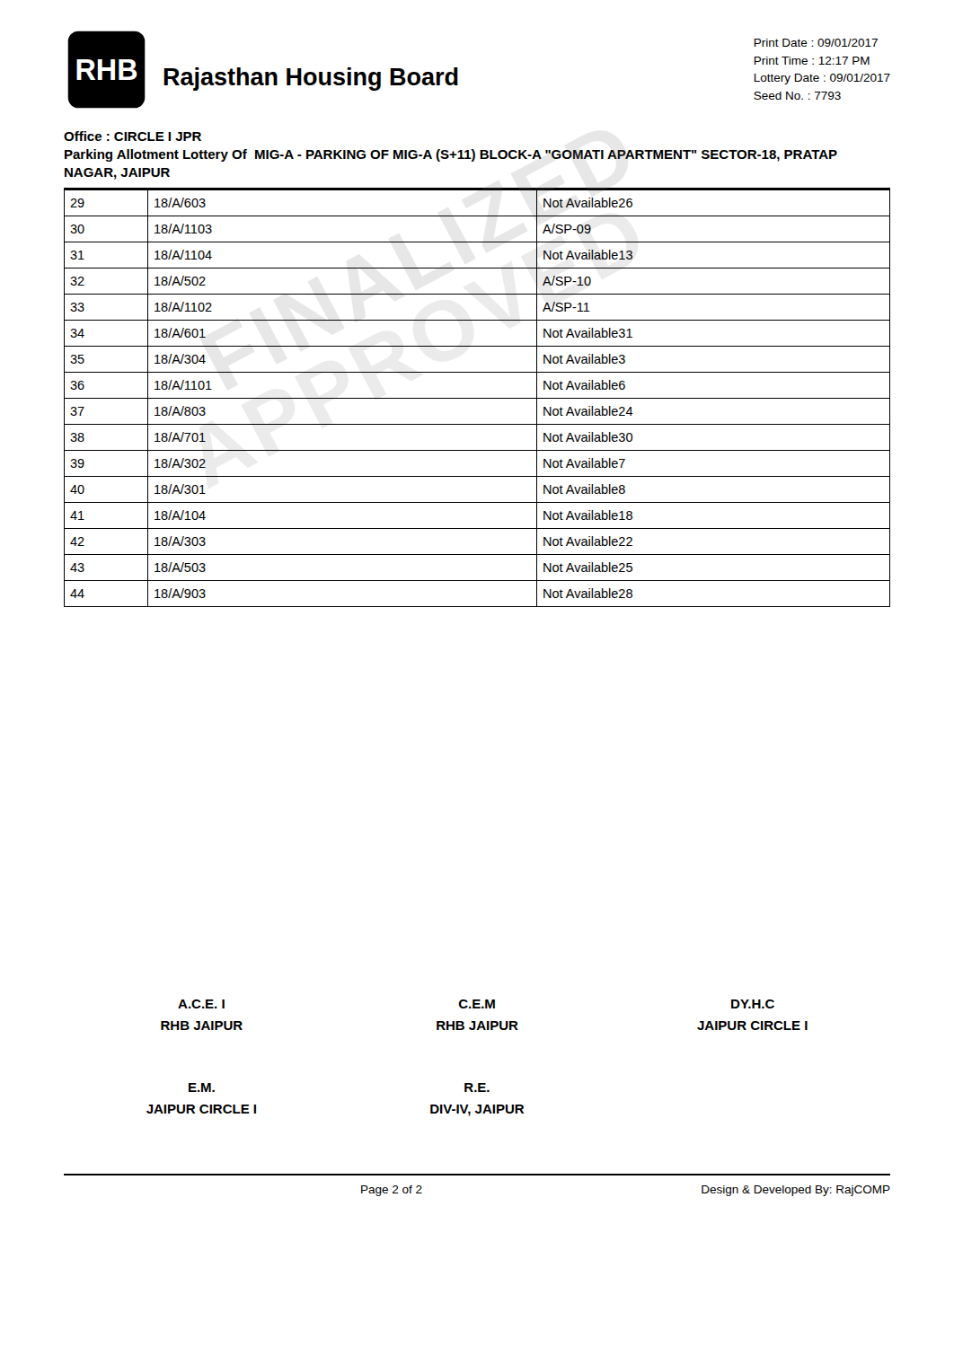FINALIZED
APPROVED
RHB
Rajasthan Housing Board
Print Date : 09/01/2017
Print Time : 12:17 PM
Lottery Date : 09/01/2017
Seed No. : 7793
Office : CIRCLE I JPR
Parking Allotment Lottery Of MIG-A - PARKING OF MIG-A (S+11) BLOCK-A "GOMATI APARTMENT" SECTOR-18, PRATAP NAGAR, JAIPUR
| 29 | 18/A/603 | Not Available26 |
| 30 | 18/A/1103 | A/SP-09 |
| 31 | 18/A/1104 | Not Available13 |
| 32 | 18/A/502 | A/SP-10 |
| 33 | 18/A/1102 | A/SP-11 |
| 34 | 18/A/601 | Not Available31 |
| 35 | 18/A/304 | Not Available3 |
| 36 | 18/A/1101 | Not Available6 |
| 37 | 18/A/803 | Not Available24 |
| 38 | 18/A/701 | Not Available30 |
| 39 | 18/A/302 | Not Available7 |
| 40 | 18/A/301 | Not Available8 |
| 41 | 18/A/104 | Not Available18 |
| 42 | 18/A/303 | Not Available22 |
| 43 | 18/A/503 | Not Available25 |
| 44 | 18/A/903 | Not Available28 |
A.C.E. I
RHB JAIPUR
C.E.M
RHB JAIPUR
DY.H.C
JAIPUR CIRCLE I
E.M.
JAIPUR CIRCLE I
R.E.
DIV-IV, JAIPUR
Page 2 of 2
Design & Developed By: RajCOMP